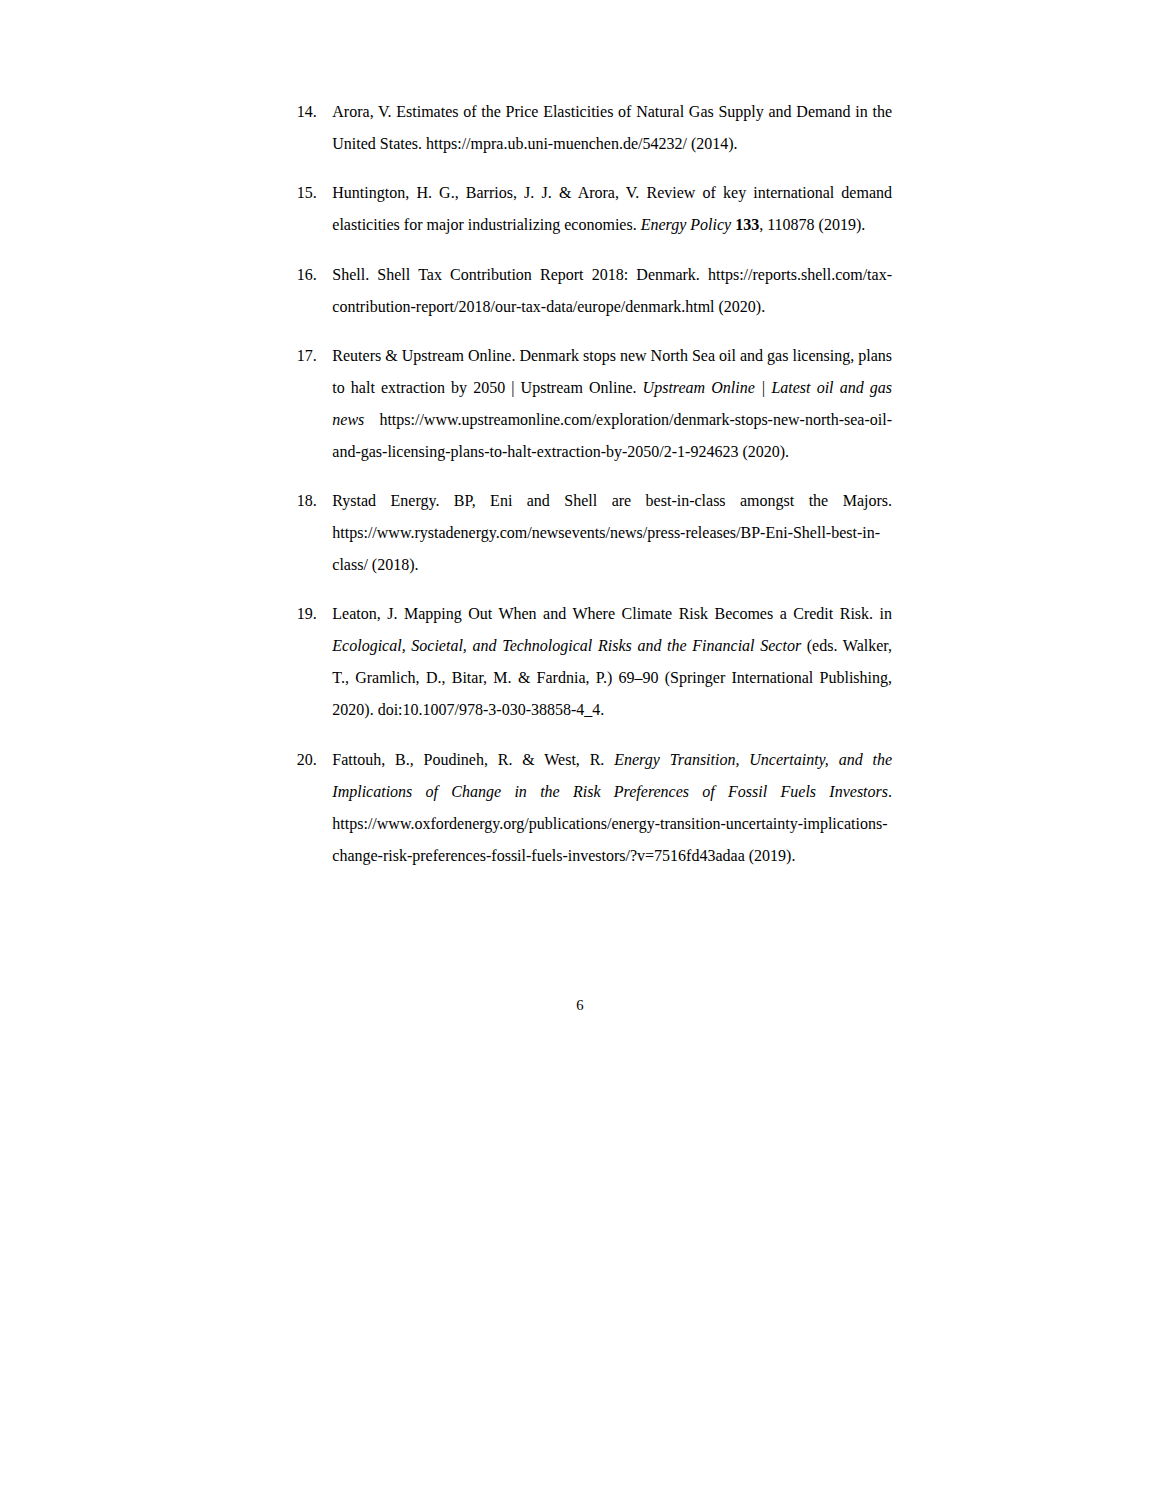Arora, V. Estimates of the Price Elasticities of Natural Gas Supply and Demand in the United States. https://mpra.ub.uni-muenchen.de/54232/ (2014).
Huntington, H. G., Barrios, J. J. & Arora, V. Review of key international demand elasticities for major industrializing economies. Energy Policy 133, 110878 (2019).
Shell. Shell Tax Contribution Report 2018: Denmark. https://reports.shell.com/tax-contribution-report/2018/our-tax-data/europe/denmark.html (2020).
Reuters & Upstream Online. Denmark stops new North Sea oil and gas licensing, plans to halt extraction by 2050 | Upstream Online. Upstream Online | Latest oil and gas news https://www.upstreamonline.com/exploration/denmark-stops-new-north-sea-oil-and-gas-licensing-plans-to-halt-extraction-by-2050/2-1-924623 (2020).
Rystad Energy. BP, Eni and Shell are best-in-class amongst the Majors. https://www.rystadenergy.com/newsevents/news/press-releases/BP-Eni-Shell-best-in-class/ (2018).
Leaton, J. Mapping Out When and Where Climate Risk Becomes a Credit Risk. in Ecological, Societal, and Technological Risks and the Financial Sector (eds. Walker, T., Gramlich, D., Bitar, M. & Fardnia, P.) 69–90 (Springer International Publishing, 2020). doi:10.1007/978-3-030-38858-4_4.
Fattouh, B., Poudineh, R. & West, R. Energy Transition, Uncertainty, and the Implications of Change in the Risk Preferences of Fossil Fuels Investors. https://www.oxfordenergy.org/publications/energy-transition-uncertainty-implications-change-risk-preferences-fossil-fuels-investors/?v=7516fd43adaa (2019).
6